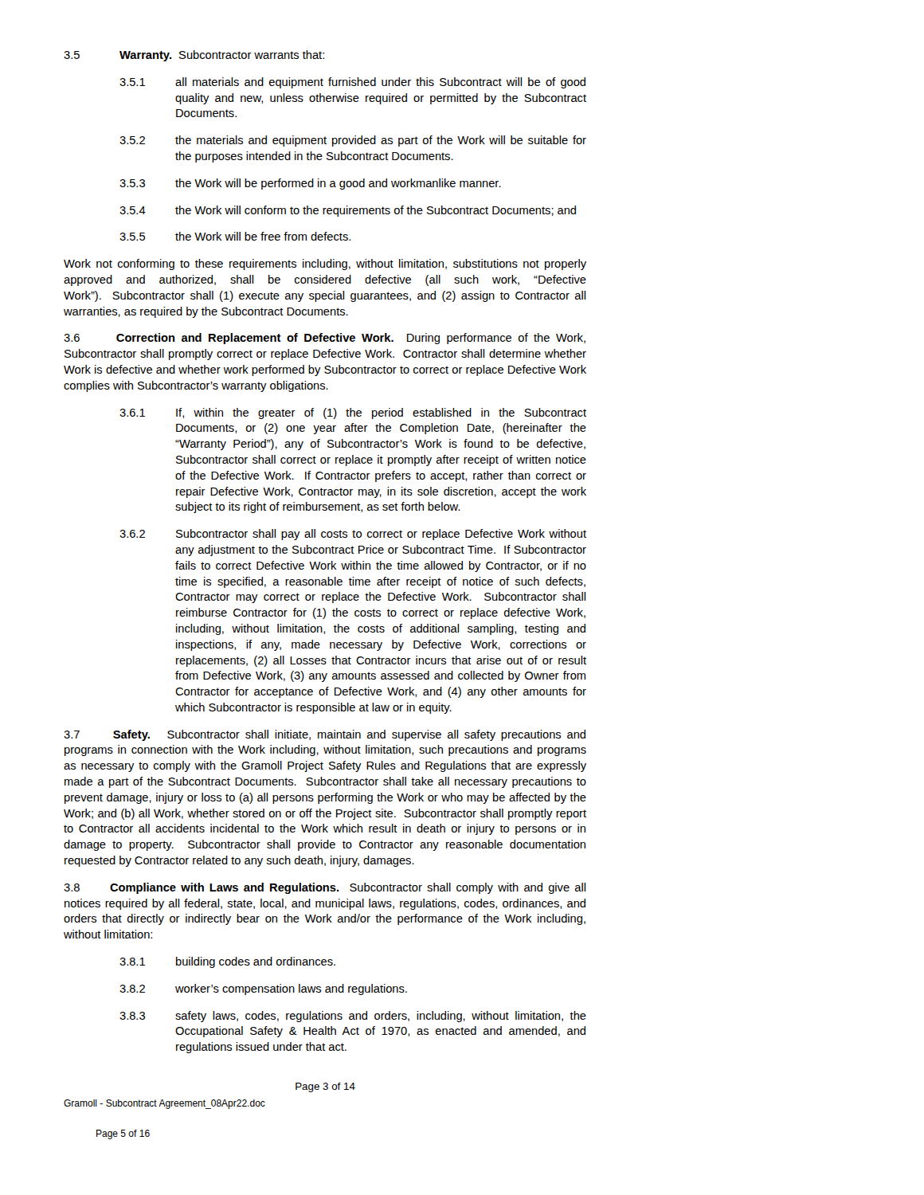3.5
Warranty. Subcontractor warrants that:
3.5.1 all materials and equipment furnished under this Subcontract will be of good quality and new, unless otherwise required or permitted by the Subcontract Documents.
3.5.2 the materials and equipment provided as part of the Work will be suitable for the purposes intended in the Subcontract Documents.
3.5.3 the Work will be performed in a good and workmanlike manner.
3.5.4 the Work will conform to the requirements of the Subcontract Documents; and
3.5.5 the Work will be free from defects.
Work not conforming to these requirements including, without limitation, substitutions not properly approved and authorized, shall be considered defective (all such work, “Defective Work”). Subcontractor shall (1) execute any special guarantees, and (2) assign to Contractor all warranties, as required by the Subcontract Documents.
3.6 Correction and Replacement of Defective Work. During performance of the Work, Subcontractor shall promptly correct or replace Defective Work. Contractor shall determine whether Work is defective and whether work performed by Subcontractor to correct or replace Defective Work complies with Subcontractor’s warranty obligations.
3.6.1 If, within the greater of (1) the period established in the Subcontract Documents, or (2) one year after the Completion Date, (hereinafter the “Warranty Period”), any of Subcontractor’s Work is found to be defective, Subcontractor shall correct or replace it promptly after receipt of written notice of the Defective Work. If Contractor prefers to accept, rather than correct or repair Defective Work, Contractor may, in its sole discretion, accept the work subject to its right of reimbursement, as set forth below.
3.6.2 Subcontractor shall pay all costs to correct or replace Defective Work without any adjustment to the Subcontract Price or Subcontract Time. If Subcontractor fails to correct Defective Work within the time allowed by Contractor, or if no time is specified, a reasonable time after receipt of notice of such defects, Contractor may correct or replace the Defective Work. Subcontractor shall reimburse Contractor for (1) the costs to correct or replace defective Work, including, without limitation, the costs of additional sampling, testing and inspections, if any, made necessary by Defective Work, corrections or replacements, (2) all Losses that Contractor incurs that arise out of or result from Defective Work, (3) any amounts assessed and collected by Owner from Contractor for acceptance of Defective Work, and (4) any other amounts for which Subcontractor is responsible at law or in equity.
3.7 Safety. Subcontractor shall initiate, maintain and supervise all safety precautions and programs in connection with the Work including, without limitation, such precautions and programs as necessary to comply with the Gramoll Project Safety Rules and Regulations that are expressly made a part of the Subcontract Documents. Subcontractor shall take all necessary precautions to prevent damage, injury or loss to (a) all persons performing the Work or who may be affected by the Work; and (b) all Work, whether stored on or off the Project site. Subcontractor shall promptly report to Contractor all accidents incidental to the Work which result in death or injury to persons or in damage to property. Subcontractor shall provide to Contractor any reasonable documentation requested by Contractor related to any such death, injury, damages.
3.8 Compliance with Laws and Regulations. Subcontractor shall comply with and give all notices required by all federal, state, local, and municipal laws, regulations, codes, ordinances, and orders that directly or indirectly bear on the Work and/or the performance of the Work including, without limitation:
3.8.1 building codes and ordinances.
3.8.2 worker’s compensation laws and regulations.
3.8.3 safety laws, codes, regulations and orders, including, without limitation, the Occupational Safety & Health Act of 1970, as enacted and amended, and regulations issued under that act.
Page 3 of 14
Gramoll - Subcontract Agreement_08Apr22.doc
Page 5 of 16